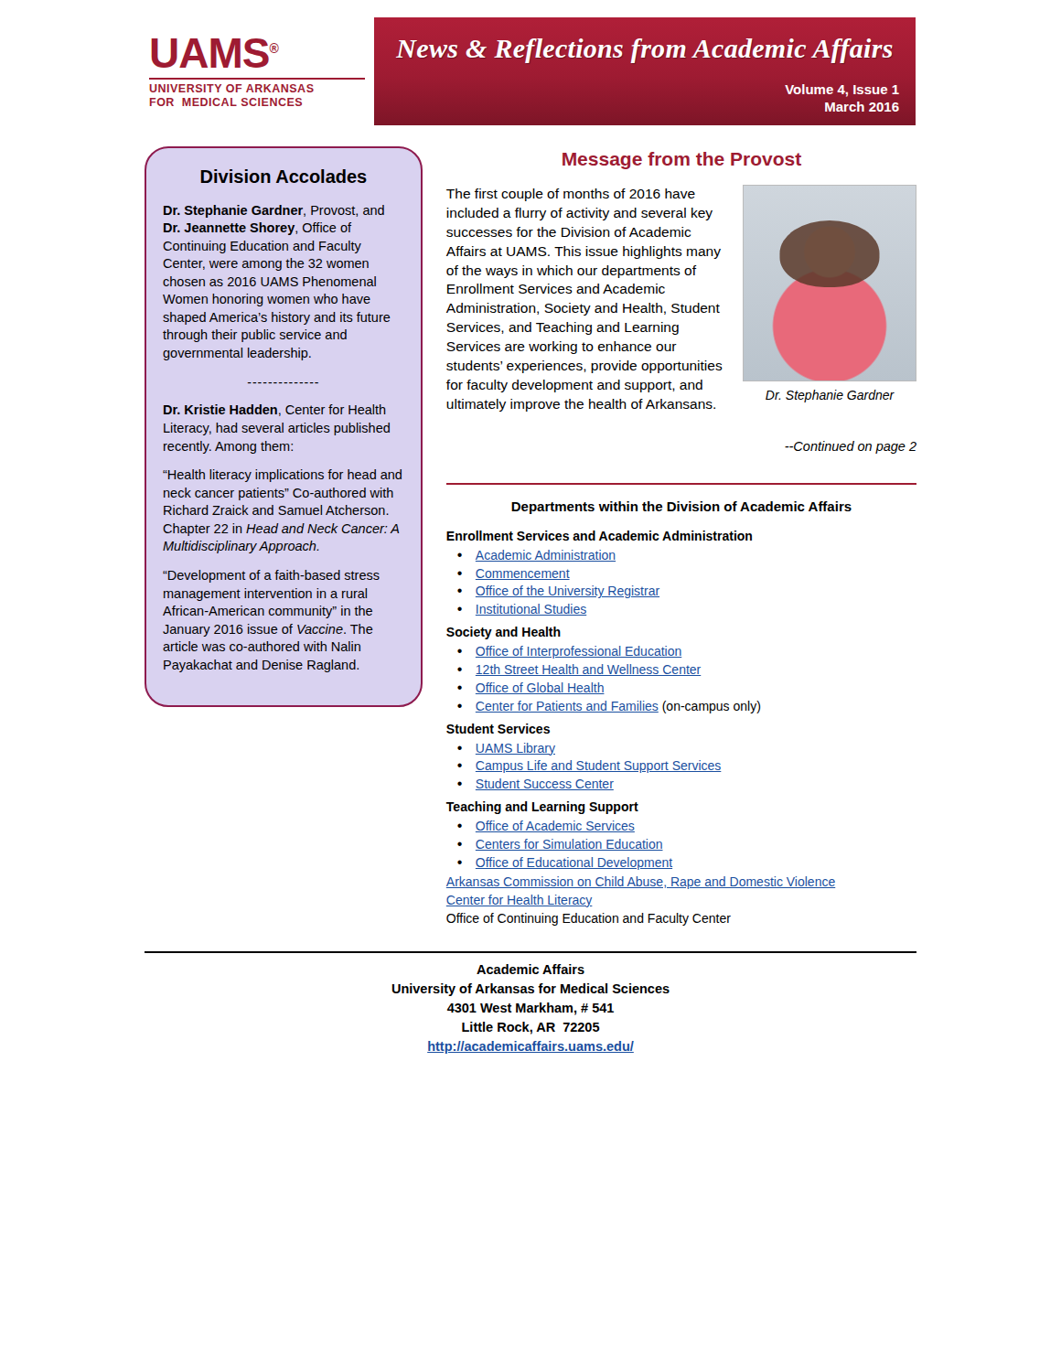UAMS®
UNIVERSITY OF ARKANSAS
FOR MEDICAL SCIENCES
News & Reflections from Academic Affairs
Volume 4, Issue 1
March 2016
Division Accolades
Dr. Stephanie Gardner, Provost, and Dr. Jeannette Shorey, Office of Continuing Education and Faculty Center, were among the 32 women chosen as 2016 UAMS Phenomenal Women honoring women who have shaped America’s history and its future through their public service and governmental leadership.
--------------
Dr. Kristie Hadden, Center for Health Literacy, had several articles published recently. Among them:
“Health literacy implications for head and neck cancer patients” Co-authored with Richard Zraick and Samuel Atcherson. Chapter 22 in Head and Neck Cancer: A Multidisciplinary Approach.
“Development of a faith-based stress management intervention in a rural African-American community” in the January 2016 issue of Vaccine. The article was co-authored with Nalin Payakachat and Denise Ragland.
Message from the Provost
The first couple of months of 2016 have included a flurry of activity and several key successes for the Division of Academic Affairs at UAMS. This issue highlights many of the ways in which our departments of Enrollment Services and Academic Administration, Society and Health, Student Services, and Teaching and Learning Services are working to enhance our students’ experiences, provide opportunities for faculty development and support, and ultimately improve the health of Arkansans.
Dr. Stephanie Gardner
--Continued on page 2
Departments within the Division of Academic Affairs
Enrollment Services and Academic Administration
Academic Administration
Commencement
Office of the University Registrar
Institutional Studies
Society and Health
Office of Interprofessional Education
12th Street Health and Wellness Center
Office of Global Health
Center for Patients and Families (on-campus only)
Student Services
UAMS Library
Campus Life and Student Support Services
Student Success Center
Teaching and Learning Support
Office of Academic Services
Centers for Simulation Education
Office of Educational Development
Arkansas Commission on Child Abuse, Rape and Domestic Violence Center for Health Literacy
Office of Continuing Education and Faculty Center
Academic Affairs
University of Arkansas for Medical Sciences
4301 West Markham, # 541
Little Rock, AR 72205
http://academicaffairs.uams.edu/